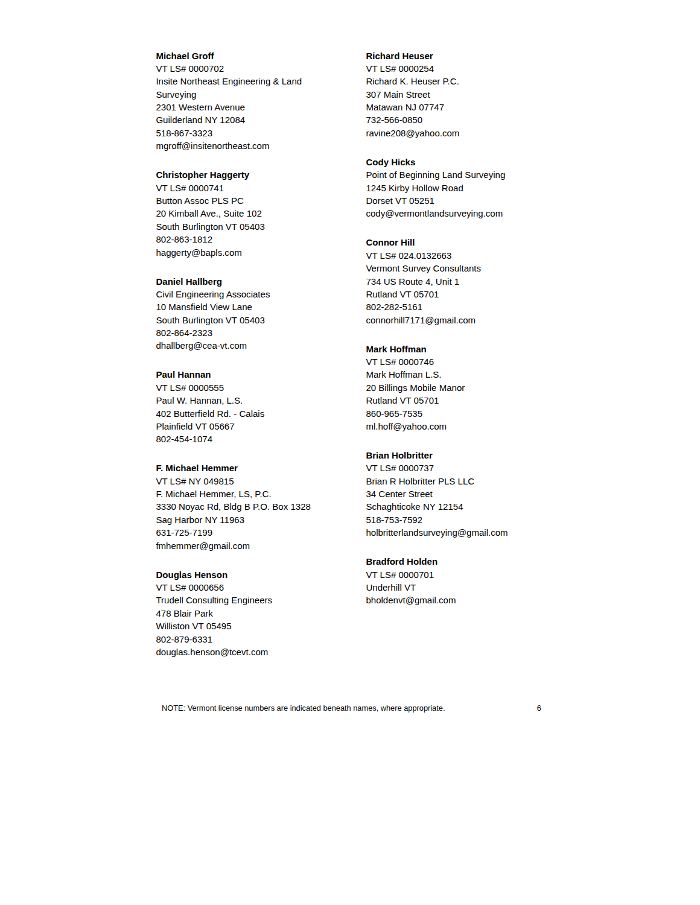Michael Groff VT LS# 0000702 Insite Northeast Engineering & Land Surveying 2301 Western Avenue Guilderland NY 12084 518-867-3323 mgroff@insitenortheast.com
Christopher Haggerty VT LS# 0000741 Button Assoc PLS PC 20 Kimball Ave., Suite 102 South Burlington VT 05403 802-863-1812 haggerty@bapls.com
Daniel Hallberg Civil Engineering Associates 10 Mansfield View Lane South Burlington VT 05403 802-864-2323 dhallberg@cea-vt.com
Paul Hannan VT LS# 0000555 Paul W. Hannan, L.S. 402 Butterfield Rd. - Calais Plainfield VT 05667 802-454-1074
F. Michael Hemmer VT LS# NY 049815 F. Michael Hemmer, LS, P.C. 3330 Noyac Rd, Bldg B P.O. Box 1328 Sag Harbor NY 11963 631-725-7199 fmhemmer@gmail.com
Douglas Henson VT LS# 0000656 Trudell Consulting Engineers 478 Blair Park Williston VT 05495 802-879-6331 douglas.henson@tcevt.com
Richard Heuser VT LS# 0000254 Richard K. Heuser P.C. 307 Main Street Matawan NJ 07747 732-566-0850 ravine208@yahoo.com
Cody Hicks Point of Beginning Land Surveying 1245 Kirby Hollow Road Dorset VT 05251 cody@vermontlandsurveying.com
Connor Hill VT LS# 024.0132663 Vermont Survey Consultants 734 US Route 4, Unit 1 Rutland VT 05701 802-282-5161 connorhill7171@gmail.com
Mark Hoffman VT LS# 0000746 Mark Hoffman L.S. 20 Billings Mobile Manor Rutland VT 05701 860-965-7535 ml.hoff@yahoo.com
Brian Holbritter VT LS# 0000737 Brian R Holbritter PLS LLC 34 Center Street Schaghticoke NY 12154 518-753-7592 holbritterlandsurveying@gmail.com
Bradford Holden VT LS# 0000701 Underhill VT bholdenvt@gmail.com
NOTE: Vermont license numbers are indicated beneath names, where appropriate. 6